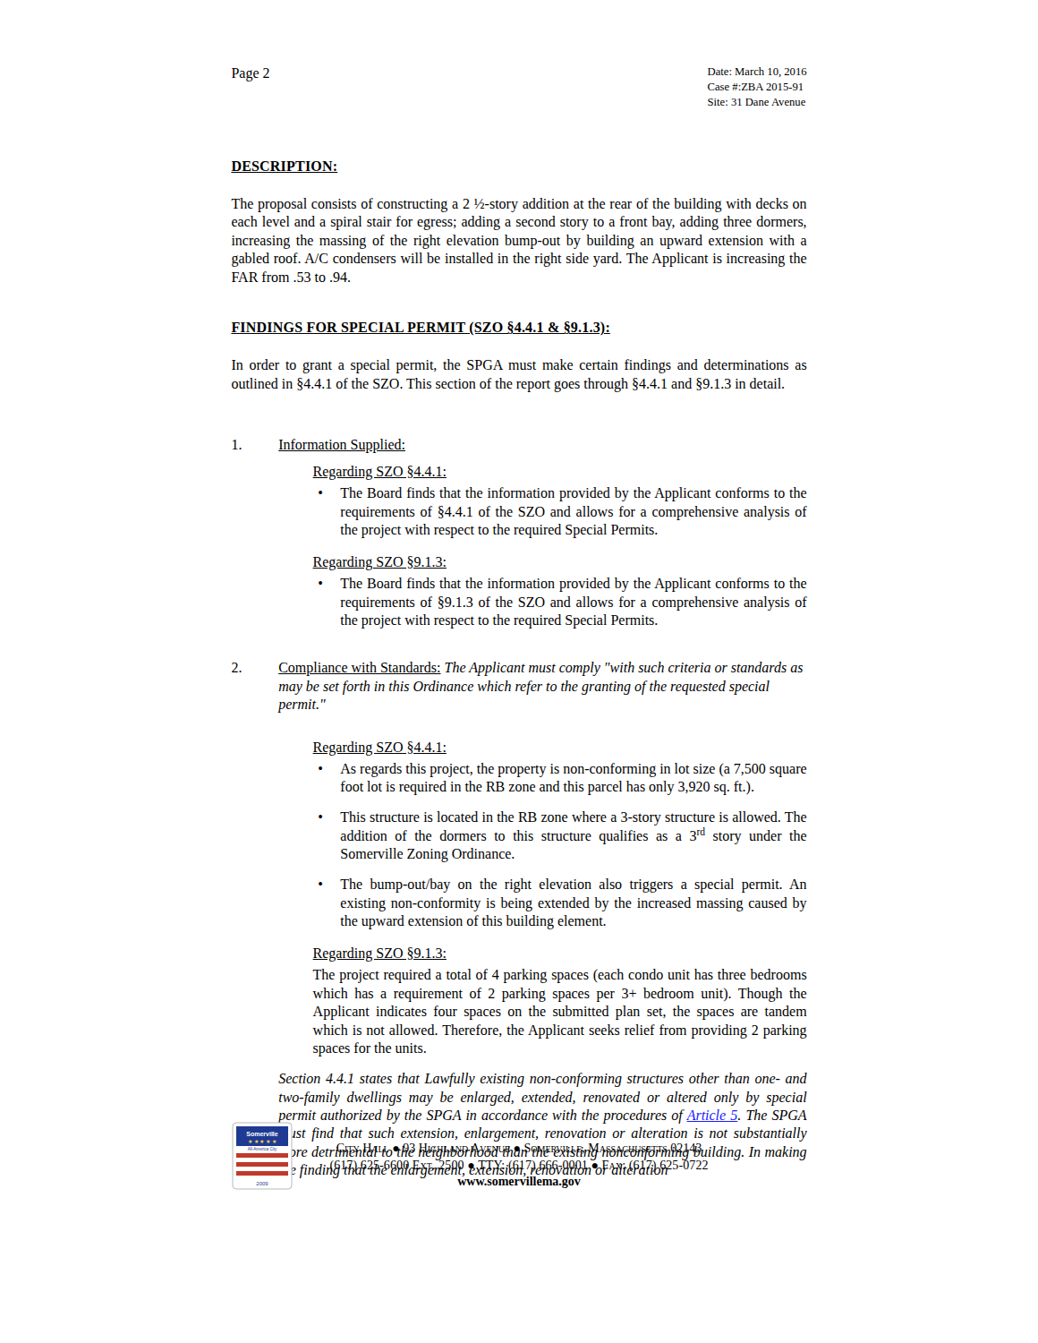Page 2
Date: March 10, 2016
Case #:ZBA 2015-91
Site: 31 Dane Avenue
DESCRIPTION:
The proposal consists of constructing a 2 ½-story addition at the rear of the building with decks on each level and a spiral stair for egress; adding a second story to a front bay, adding three dormers, increasing the massing of the right elevation bump-out by building an upward extension with a gabled roof. A/C condensers will be installed in the right side yard. The Applicant is increasing the FAR from .53 to .94.
FINDINGS FOR SPECIAL PERMIT (SZO §4.4.1 & §9.1.3):
In order to grant a special permit, the SPGA must make certain findings and determinations as outlined in §4.4.1 of the SZO. This section of the report goes through §4.4.1 and §9.1.3 in detail.
1.
Information Supplied:
Regarding SZO §4.4.1:
The Board finds that the information provided by the Applicant conforms to the requirements of §4.4.1 of the SZO and allows for a comprehensive analysis of the project with respect to the required Special Permits.
Regarding SZO §9.1.3:
The Board finds that the information provided by the Applicant conforms to the requirements of §9.1.3 of the SZO and allows for a comprehensive analysis of the project with respect to the required Special Permits.
2.
Compliance with Standards: The Applicant must comply "with such criteria or standards as may be set forth in this Ordinance which refer to the granting of the requested special permit."
Regarding SZO §4.4.1:
As regards this project, the property is non-conforming in lot size (a 7,500 square foot lot is required in the RB zone and this parcel has only 3,920 sq. ft.).
This structure is located in the RB zone where a 3-story structure is allowed. The addition of the dormers to this structure qualifies as a 3rd story under the Somerville Zoning Ordinance.
The bump-out/bay on the right elevation also triggers a special permit. An existing non-conformity is being extended by the increased massing caused by the upward extension of this building element.
Regarding SZO §9.1.3:
The project required a total of 4 parking spaces (each condo unit has three bedrooms which has a requirement of 2 parking spaces per 3+ bedroom unit). Though the Applicant indicates four spaces on the submitted plan set, the spaces are tandem which is not allowed. Therefore, the Applicant seeks relief from providing 2 parking spaces for the units.
Section 4.4.1 states that Lawfully existing non-conforming structures other than one- and two-family dwellings may be enlarged, extended, renovated or altered only by special permit authorized by the SPGA in accordance with the procedures of Article 5. The SPGA must find that such extension, enlargement, renovation or alteration is not substantially more detrimental to the neighborhood than the existing nonconforming building. In making the finding that the enlargement, extension, renovation or alteration
Somerville ★ ★ ★ ★ ★ All-America City 2009
City Hall ● 93 Highland Avenue ● Somerville, Massachusetts 02143
(617) 625-6600 Ext. 2500 ● TTY: (617) 666-0001 ● Fax: (617) 625-0722
www.somervillema.gov